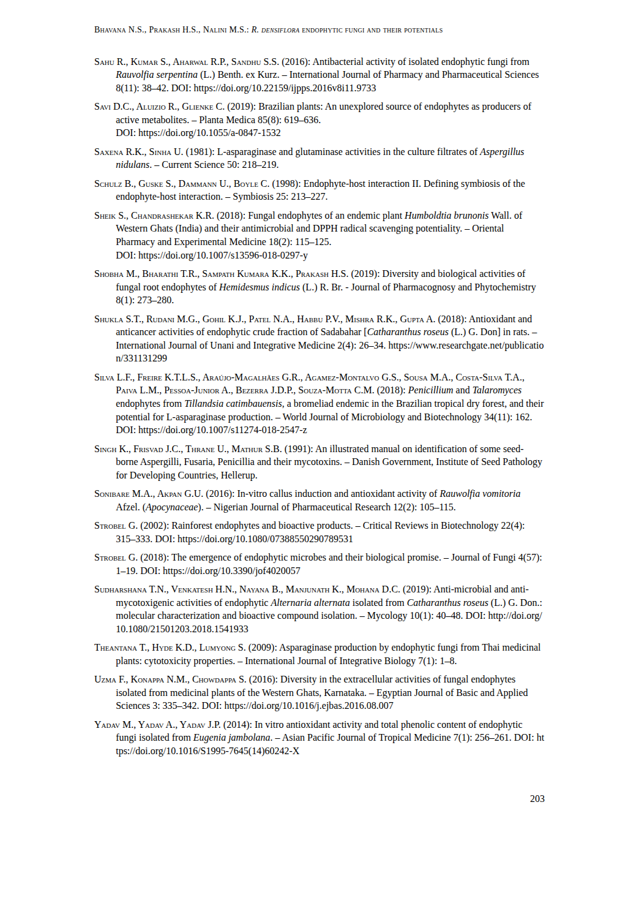Bhavana N.S., Prakash H.S., Nalini M.S.: R. densiflora endophytic fungi and their potentials
Sahu R., Kumar S., Aharwal R.P., Sandhu S.S. (2016): Antibacterial activity of isolated endophytic fungi from Rauvolfia serpentina (L.) Benth. ex Kurz. – International Journal of Pharmacy and Pharmaceutical Sciences 8(11): 38–42. DOI: https://doi.org/10.22159/ijpps.2016v8i11.9733
Savi D.C., Aluizio R., Glienke C. (2019): Brazilian plants: An unexplored source of endophytes as producers of active metabolites. – Planta Medica 85(8): 619–636.
DOI: https://doi.org/10.1055/a-0847-1532
Saxena R.K., Sinha U. (1981): L-asparaginase and glutaminase activities in the culture filtrates of Aspergillus nidulans. – Current Science 50: 218–219.
Schulz B., Guske S., Dammann U., Boyle C. (1998): Endophyte-host interaction II. Defining symbiosis of the endophyte-host interaction. – Symbiosis 25: 213–227.
Sheik S., Chandrashekar K.R. (2018): Fungal endophytes of an endemic plant Humboldtia brunonis Wall. of Western Ghats (India) and their antimicrobial and DPPH radical scavenging potentiality. – Oriental Pharmacy and Experimental Medicine 18(2): 115–125.
DOI: https://doi.org/10.1007/s13596-018-0297-y
Shobha M., Bharathi T.R., Sampath Kumara K.K., Prakash H.S. (2019): Diversity and biological activities of fungal root endophytes of Hemidesmus indicus (L.) R. Br. - Journal of Pharmacognosy and Phytochemistry 8(1): 273–280.
Shukla S.T., Rudani M.G., Gohil K.J., Patel N.A., Habbu P.V., Mishra R.K., Gupta A. (2018): Antioxidant and anticancer activities of endophytic crude fraction of Sadabahar [Catharanthus roseus (L.) G. Don] in rats. – International Journal of Unani and Integrative Medicine 2(4): 26–34. https://www.researchgate.net/publication/331131299
Silva L.F., Freire K.T.L.S., Araújo-Magalhães G.R., Agamez-Montalvo G.S., Sousa M.A., Costa-Silva T.A., Paiva L.M., Pessoa-Junior A., Bezerra J.D.P., Souza-Motta C.M. (2018): Penicillium and Talaromyces endophytes from Tillandsia catimbauensis, a bromeliad endemic in the Brazilian tropical dry forest, and their potential for L-asparaginase production. – World Journal of Microbiology and Biotechnology 34(11): 162. DOI: https://doi.org/10.1007/s11274-018-2547-z
Singh K., Frisvad J.C., Thrane U., Mathur S.B. (1991): An illustrated manual on identification of some seed-borne Aspergilli, Fusaria, Penicillia and their mycotoxins. – Danish Government, Institute of Seed Pathology for Developing Countries, Hellerup.
Sonibare M.A., Akpan G.U. (2016): In-vitro callus induction and antioxidant activity of Rauwolfia vomitoria Afzel. (Apocynaceae). – Nigerian Journal of Pharmaceutical Research 12(2): 105–115.
Strobel G. (2002): Rainforest endophytes and bioactive products. – Critical Reviews in Biotechnology 22(4): 315–333. DOI: https://doi.org/10.1080/07388550290789531
Strobel G. (2018): The emergence of endophytic microbes and their biological promise. – Journal of Fungi 4(57): 1–19. DOI: https://doi.org/10.3390/jof4020057
Sudharshana T.N., Venkatesh H.N., Nayana B., Manjunath K., Mohana D.C. (2019): Anti-microbial and anti-mycotoxigenic activities of endophytic Alternaria alternata isolated from Catharanthus roseus (L.) G. Don.: molecular characterization and bioactive compound isolation. – Mycology 10(1): 40–48. DOI: http://doi.org/10.1080/21501203.2018.1541933
Theantana T., Hyde K.D., Lumyong S. (2009): Asparaginase production by endophytic fungi from Thai medicinal plants: cytotoxicity properties. – International Journal of Integrative Biology 7(1): 1–8.
Uzma F., Konappa N.M., Chowdappa S. (2016): Diversity in the extracellular activities of fungal endophytes isolated from medicinal plants of the Western Ghats, Karnataka. – Egyptian Journal of Basic and Applied Sciences 3: 335–342. DOI: https://doi.org/10.1016/j.ejbas.2016.08.007
Yadav M., Yadav A., Yadav J.P. (2014): In vitro antioxidant activity and total phenolic content of endophytic fungi isolated from Eugenia jambolana. – Asian Pacific Journal of Tropical Medicine 7(1): 256–261. DOI: https://doi.org/10.1016/S1995-7645(14)60242-X
203